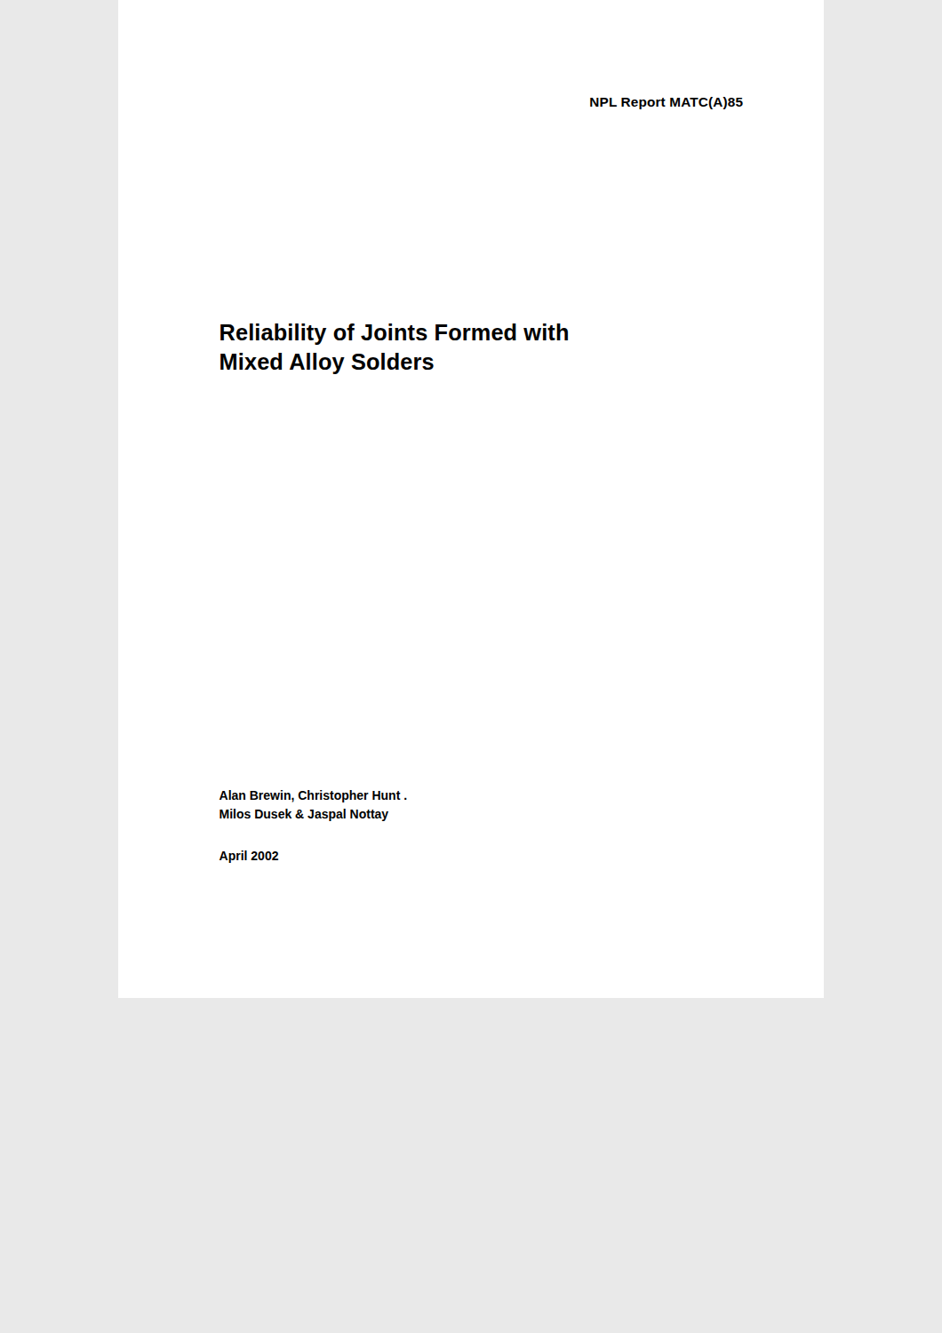NPL Report MATC(A)85
Reliability of Joints Formed with Mixed Alloy Solders
Alan Brewin, Christopher Hunt .
Milos Dusek & Jaspal Nottay
April 2002